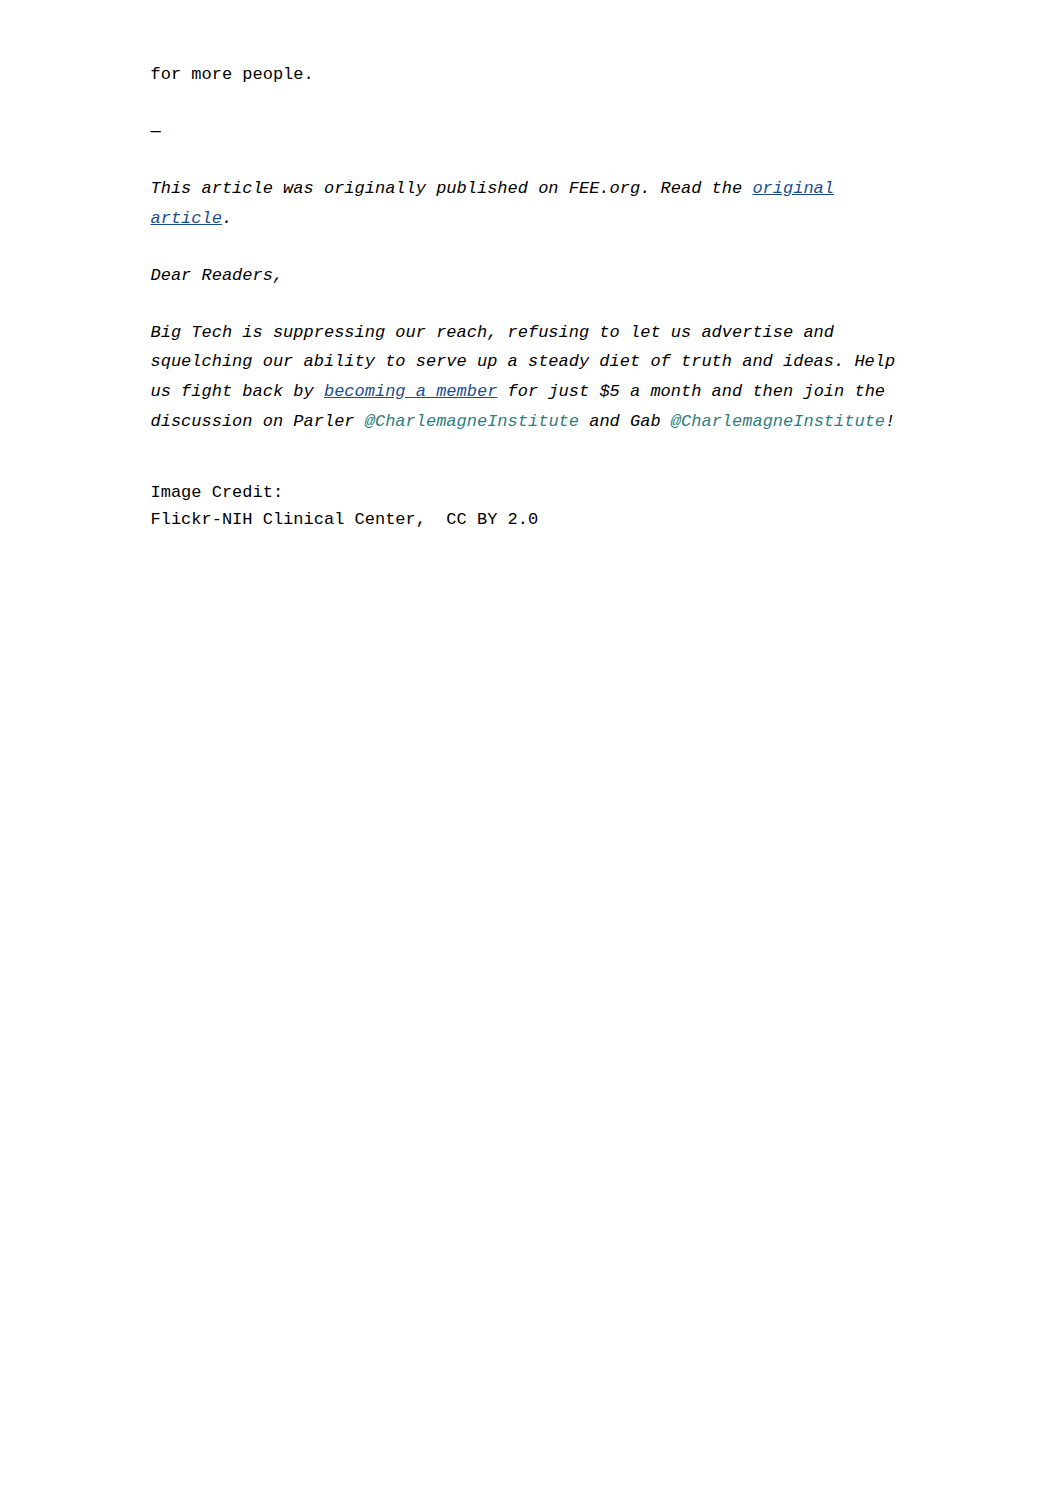for more people.
—
This article was originally published on FEE.org. Read the original article.
Dear Readers,
Big Tech is suppressing our reach, refusing to let us advertise and squelching our ability to serve up a steady diet of truth and ideas. Help us fight back by becoming a member for just $5 a month and then join the discussion on Parler @CharlemagneInstitute and Gab @CharlemagneInstitute!
Image Credit:
Flickr-NIH Clinical Center, CC BY 2.0